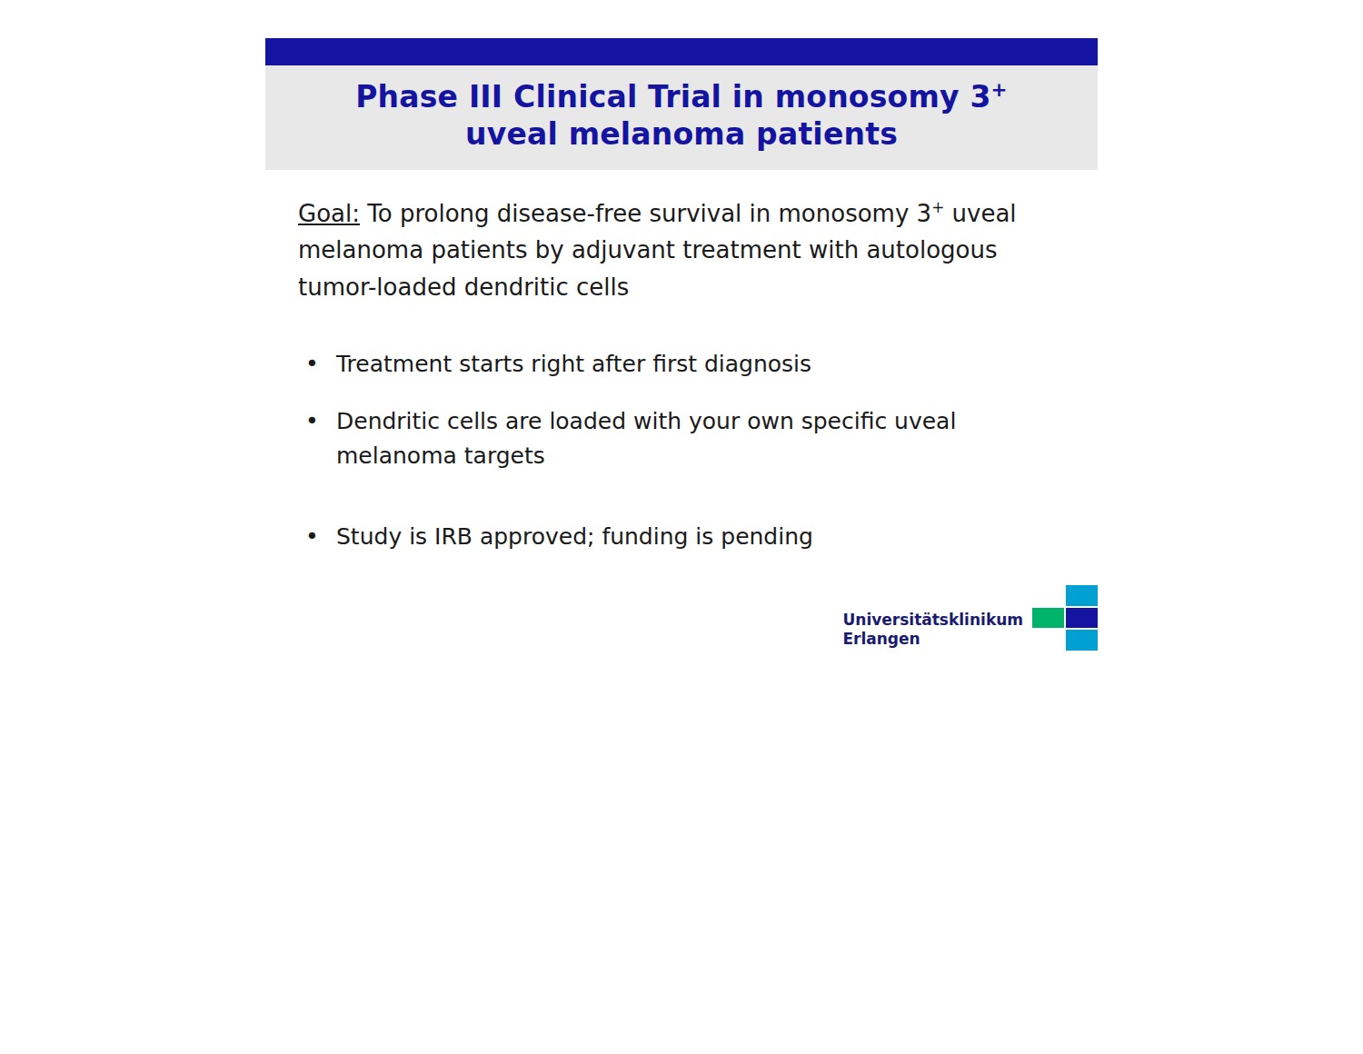Phase III Clinical Trial in monosomy 3+
uveal melanoma patients
Goal: To prolong disease-free survival in monosomy 3+ uveal melanoma patients by adjuvant treatment with autologous tumor-loaded dendritic cells
Treatment starts right after first diagnosis
Dendritic cells are loaded with your own specific uveal melanoma targets
Study is IRB approved; funding is pending
Universitätsklinikum
Erlangen